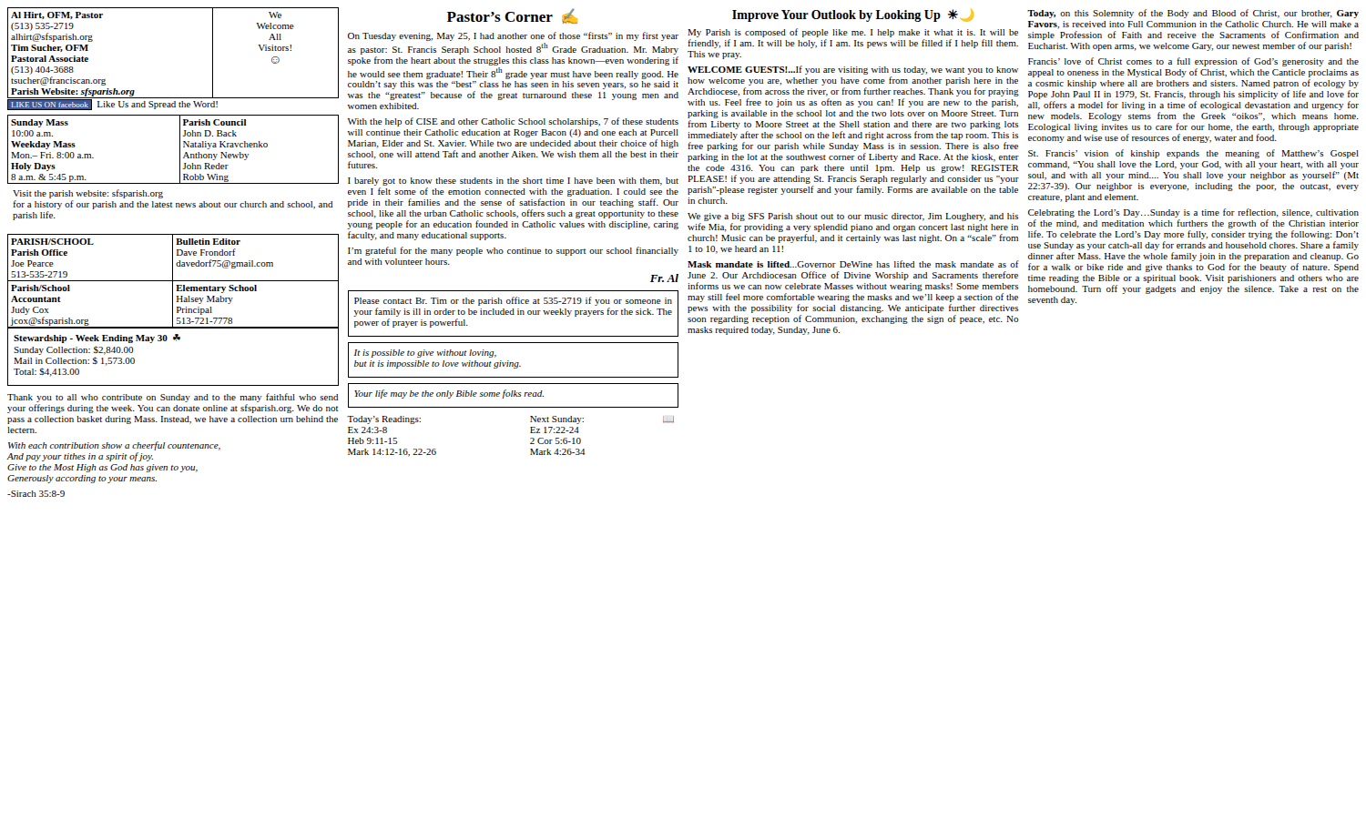| Al Hirt, OFM, Pastor (513) 535-2719 alhirt@sfsparish.org Tim Sucher, OFM Pastoral Associate (513) 404-3688 tsucher@franciscan.org Parish Website: sfsparish.org | We Welcome All Visitors! ☺ |
LIKE US ON facebook Like Us and Spread the Word!
| Sunday Mass 10:00 a.m. Weekday Mass Mon.– Fri. 8:00 a.m. Holy Days 8 a.m. & 5:45 p.m. | Parish Council John D. Back Nataliya Kravchenko Anthony Newby John Reder Robb Wing |
Visit the parish website: sfsparish.org
for a history of our parish and the latest news about our church and school, and parish life.
| PARISH/SCHOOL Parish Office Joe Pearce 513-535-2719 | Bulletin Editor Dave Frondorf davedorf75@gmail.com |
| Parish/School Accountant Judy Cox jcox@sfsparish.org | Elementary School Halsey Mabry Principal 513-721-7778 |
Stewardship - Week Ending May 30 ☘
Sunday Collection: $2,840.00
Mail in Collection: $ 1,573.00
Total: $4,413.00
Thank you to all who contribute on Sunday and to the many faithful who send your offerings during the week. You can donate online at sfsparish.org. We do not pass a collection basket during Mass. Instead, we have a collection urn behind the lectern.
With each contribution show a cheerful countenance,
And pay your tithes in a spirit of joy.
Give to the Most High as God has given to you,
Generously according to your means.
-Sirach 35:8-9
Pastor’s Corner ✍
On Tuesday evening, May 25, I had another one of those “firsts” in my first year as pastor: St. Francis Seraph School hosted 8th Grade Graduation. Mr. Mabry spoke from the heart about the struggles this class has known—even wondering if he would see them graduate! Their 8th grade year must have been really good. He couldn’t say this was the “best” class he has seen in his seven years, so he said it was the “greatest” because of the great turnaround these 11 young men and women exhibited.
With the help of CISE and other Catholic School scholarships, 7 of these students will continue their Catholic education at Roger Bacon (4) and one each at Purcell Marian, Elder and St. Xavier. While two are undecided about their choice of high school, one will attend Taft and another Aiken. We wish them all the best in their futures.
I barely got to know these students in the short time I have been with them, but even I felt some of the emotion connected with the graduation. I could see the pride in their families and the sense of satisfaction in our teaching staff. Our school, like all the urban Catholic schools, offers such a great opportunity to these young people for an education founded in Catholic values with discipline, caring faculty, and many educational supports.
I’m grateful for the many people who continue to support our school financially and with volunteer hours.
Fr. Al
Please contact Br. Tim or the parish office at 535-2719 if you or someone in your family is ill in order to be included in our weekly prayers for the sick. The power of prayer is powerful.
It is possible to give without loving,
but it is impossible to love without giving.
Your life may be the only Bible some folks read.
| Today’s Readings: | Next Sunday: | 📖 |
| Ex 24:3-8 | Ez 17:22-24 |
| Heb 9:11-15 | 2 Cor 5:6-10 |
| Mark 14:12-16, 22-26 | Mark 4:26-34 |
Improve Your Outlook by Looking Up ☀🌙
My Parish is composed of people like me. I help make it what it is. It will be friendly, if I am. It will be holy, if I am. Its pews will be filled if I help fill them. This we pray.
WELCOME GUESTS!... If you are visiting with us today, we want you to know how welcome you are, whether you have come from another parish here in the Archdiocese, from across the river, or from further reaches. Thank you for praying with us. Feel free to join us as often as you can! If you are new to the parish, parking is available in the school lot and the two lots over on Moore Street. Turn from Liberty to Moore Street at the Shell station and there are two parking lots immediately after the school on the left and right across from the tap room. This is free parking for our parish while Sunday Mass is in session. There is also free parking in the lot at the southwest corner of Liberty and Race. At the kiosk, enter the code 4316. You can park there until 1pm. Help us grow! REGISTER PLEASE! if you are attending St. Francis Seraph regularly and consider us "your parish"-please register yourself and your family. Forms are available on the table in church.
We give a big SFS Parish shout out to our music director, Jim Loughery, and his wife Mia, for providing a very splendid piano and organ concert last night here in church! Music can be prayerful, and it certainly was last night. On a “scale” from 1 to 10, we heard an 11!
Mask mandate is lifted...Governor DeWine has lifted the mask mandate as of June 2. Our Archdiocesan Office of Divine Worship and Sacraments therefore informs us we can now celebrate Masses without wearing masks! Some members may still feel more comfortable wearing the masks and we’ll keep a section of the pews with the possibility for social distancing. We anticipate further directives soon regarding reception of Communion, exchanging the sign of peace, etc. No masks required today, Sunday, June 6.
Today, on this Solemnity of the Body and Blood of Christ, our brother, Gary Favors, is received into Full Communion in the Catholic Church. He will make a simple Profession of Faith and receive the Sacraments of Confirmation and Eucharist. With open arms, we welcome Gary, our newest member of our parish!
Francis’ love of Christ comes to a full expression of God’s generosity and the appeal to oneness in the Mystical Body of Christ, which the Canticle proclaims as a cosmic kinship where all are brothers and sisters. Named patron of ecology by Pope John Paul II in 1979, St. Francis, through his simplicity of life and love for all, offers a model for living in a time of ecological devastation and urgency for new models. Ecology stems from the Greek “oikos”, which means home. Ecological living invites us to care for our home, the earth, through appropriate economy and wise use of resources of energy, water and food.
St. Francis’ vision of kinship expands the meaning of Matthew’s Gospel command, “You shall love the Lord, your God, with all your heart, with all your soul, and with all your mind.... You shall love your neighbor as yourself” (Mt 22:37-39). Our neighbor is everyone, including the poor, the outcast, every creature, plant and element.
Celebrating the Lord’s Day…Sunday is a time for reflection, silence, cultivation of the mind, and meditation which furthers the growth of the Christian interior life. To celebrate the Lord’s Day more fully, consider trying the following: Don’t use Sunday as your catch-all day for errands and household chores. Share a family dinner after Mass. Have the whole family join in the preparation and cleanup. Go for a walk or bike ride and give thanks to God for the beauty of nature. Spend time reading the Bible or a spiritual book. Visit parishioners and others who are homebound. Turn off your gadgets and enjoy the silence. Take a rest on the seventh day.